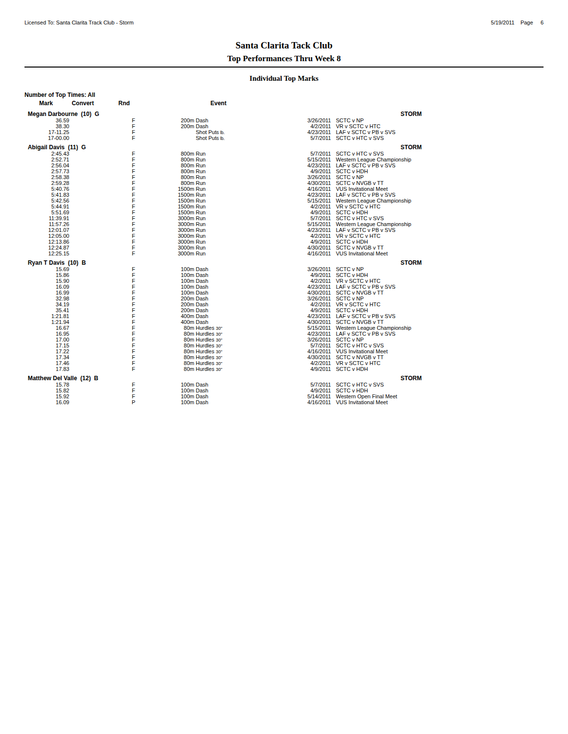Licensed To: Santa Clarita Track Club - Storm
5/19/2011 Page 6
Santa Clarita Tack Club
Top Performances Thru Week 8
Individual Top Marks
Number of Top Times: All
| Mark | Convert | Rnd | | Event | | |
| --- | --- | --- | --- | --- | --- | --- |
| Megan Darbourne (10) G | STORM |
| 36.59 | | F | 200m | Dash | 3/26/2011 | SCTC v NP |
| 38.30 | | F | 200m | Dash | 4/2/2011 | VR v SCTC v HTC |
| 17-11.25 | | F | | Shot Put 6 lb. | 4/23/2011 | LAF v SCTC v PB v SVS |
| 17-00.00 | | F | | Shot Put 6 lb. | 5/7/2011 | SCTC v HTC v SVS |
| Abigail Davis (11) G | STORM |
| 2:45.43 | | F | 800m | Run | 5/7/2011 | SCTC v HTC v SVS |
| 2:52.71 | | F | 800m | Run | 5/15/2011 | Western League Championship |
| 2:56.04 | | F | 800m | Run | 4/23/2011 | LAF v SCTC v PB v SVS |
| 2:57.73 | | F | 800m | Run | 4/9/2011 | SCTC v HDH |
| 2:58.38 | | F | 800m | Run | 3/26/2011 | SCTC v NP |
| 2:59.28 | | F | 800m | Run | 4/30/2011 | SCTC v NVGB v TT |
| 5:40.76 | | F | 1500m | Run | 4/16/2011 | VUS Invitational Meet |
| 5:41.83 | | F | 1500m | Run | 4/23/2011 | LAF v SCTC v PB v SVS |
| 5:42.56 | | F | 1500m | Run | 5/15/2011 | Western League Championship |
| 5:44.91 | | F | 1500m | Run | 4/2/2011 | VR v SCTC v HTC |
| 5:51.69 | | F | 1500m | Run | 4/9/2011 | SCTC v HDH |
| 11:39.91 | | F | 3000m | Run | 5/7/2011 | SCTC v HTC v SVS |
| 11:57.26 | | F | 3000m | Run | 5/15/2011 | Western League Championship |
| 12:01.07 | | F | 3000m | Run | 4/23/2011 | LAF v SCTC v PB v SVS |
| 12:05.00 | | F | 3000m | Run | 4/2/2011 | VR v SCTC v HTC |
| 12:13.86 | | F | 3000m | Run | 4/9/2011 | SCTC v HDH |
| 12:24.87 | | F | 3000m | Run | 4/30/2011 | SCTC v NVGB v TT |
| 12:25.15 | | F | 3000m | Run | 4/16/2011 | VUS Invitational Meet |
| Ryan T Davis (10) B | STORM |
| 15.69 | | F | 100m | Dash | 3/26/2011 | SCTC v NP |
| 15.86 | | F | 100m | Dash | 4/9/2011 | SCTC v HDH |
| 15.90 | | F | 100m | Dash | 4/2/2011 | VR v SCTC v HTC |
| 16.09 | | F | 100m | Dash | 4/23/2011 | LAF v SCTC v PB v SVS |
| 16.99 | | F | 100m | Dash | 4/30/2011 | SCTC v NVGB v TT |
| 32.98 | | F | 200m | Dash | 3/26/2011 | SCTC v NP |
| 34.19 | | F | 200m | Dash | 4/2/2011 | VR v SCTC v HTC |
| 35.41 | | F | 200m | Dash | 4/9/2011 | SCTC v HDH |
| 1:21.81 | | F | 400m | Dash | 4/23/2011 | LAF v SCTC v PB v SVS |
| 1:21.94 | | F | 400m | Dash | 4/30/2011 | SCTC v NVGB v TT |
| 16.67 | | F | 80m | Hurdles 30" | 5/15/2011 | Western League Championship |
| 16.95 | | F | 80m | Hurdles 30" | 4/23/2011 | LAF v SCTC v PB v SVS |
| 17.00 | | F | 80m | Hurdles 30" | 3/26/2011 | SCTC v NP |
| 17.15 | | F | 80m | Hurdles 30" | 5/7/2011 | SCTC v HTC v SVS |
| 17.22 | | F | 80m | Hurdles 30" | 4/16/2011 | VUS Invitational Meet |
| 17.34 | | F | 80m | Hurdles 30" | 4/30/2011 | SCTC v NVGB v TT |
| 17.46 | | F | 80m | Hurdles 30" | 4/2/2011 | VR v SCTC v HTC |
| 17.83 | | F | 80m | Hurdles 30" | 4/9/2011 | SCTC v HDH |
| Matthew Del Valle (12) B | STORM |
| 15.78 | | F | 100m | Dash | 5/7/2011 | SCTC v HTC v SVS |
| 15.82 | | F | 100m | Dash | 4/9/2011 | SCTC v HDH |
| 15.92 | | F | 100m | Dash | 5/14/2011 | Western Open Final Meet |
| 16.09 | | P | 100m | Dash | 4/16/2011 | VUS Invitational Meet |